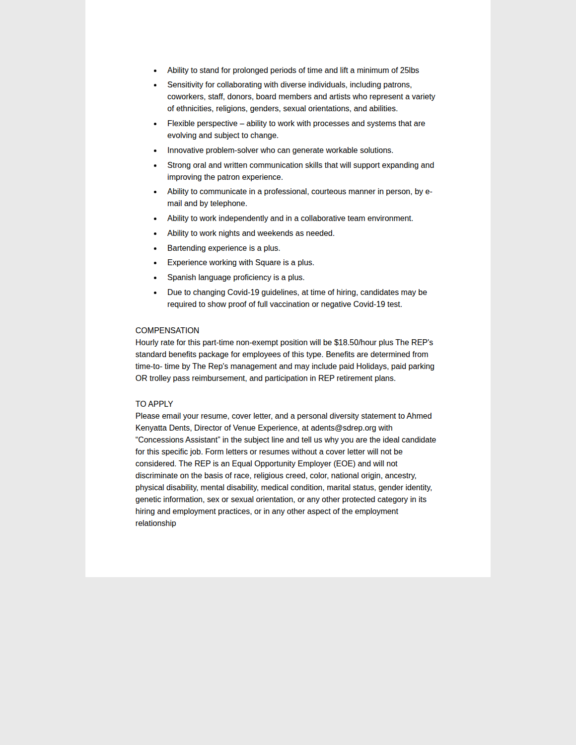Ability to stand for prolonged periods of time and lift a minimum of 25lbs
Sensitivity for collaborating with diverse individuals, including patrons, coworkers, staff, donors, board members and artists who represent a variety of ethnicities, religions, genders, sexual orientations, and abilities.
Flexible perspective – ability to work with processes and systems that are evolving and subject to change.
Innovative problem-solver who can generate workable solutions.
Strong oral and written communication skills that will support expanding and improving the patron experience.
Ability to communicate in a professional, courteous manner in person, by e-mail and by telephone.
Ability to work independently and in a collaborative team environment.
Ability to work nights and weekends as needed.
Bartending experience is a plus.
Experience working with Square is a plus.
Spanish language proficiency is a plus.
Due to changing Covid-19 guidelines, at time of hiring, candidates may be required to show proof of full vaccination or negative Covid-19 test.
COMPENSATION
Hourly rate for this part-time non-exempt position will be $18.50/hour plus The REP's standard benefits package for employees of this type. Benefits are determined from time-to- time by The Rep's management and may include paid Holidays, paid parking OR trolley pass reimbursement, and participation in REP retirement plans.
TO APPLY
Please email your resume, cover letter, and a personal diversity statement to Ahmed Kenyatta Dents, Director of Venue Experience, at adents@sdrep.org with “Concessions Assistant” in the subject line and tell us why you are the ideal candidate for this specific job. Form letters or resumes without a cover letter will not be considered. The REP is an Equal Opportunity Employer (EOE) and will not discriminate on the basis of race, religious creed, color, national origin, ancestry, physical disability, mental disability, medical condition, marital status, gender identity, genetic information, sex or sexual orientation, or any other protected category in its hiring and employment practices, or in any other aspect of the employment relationship